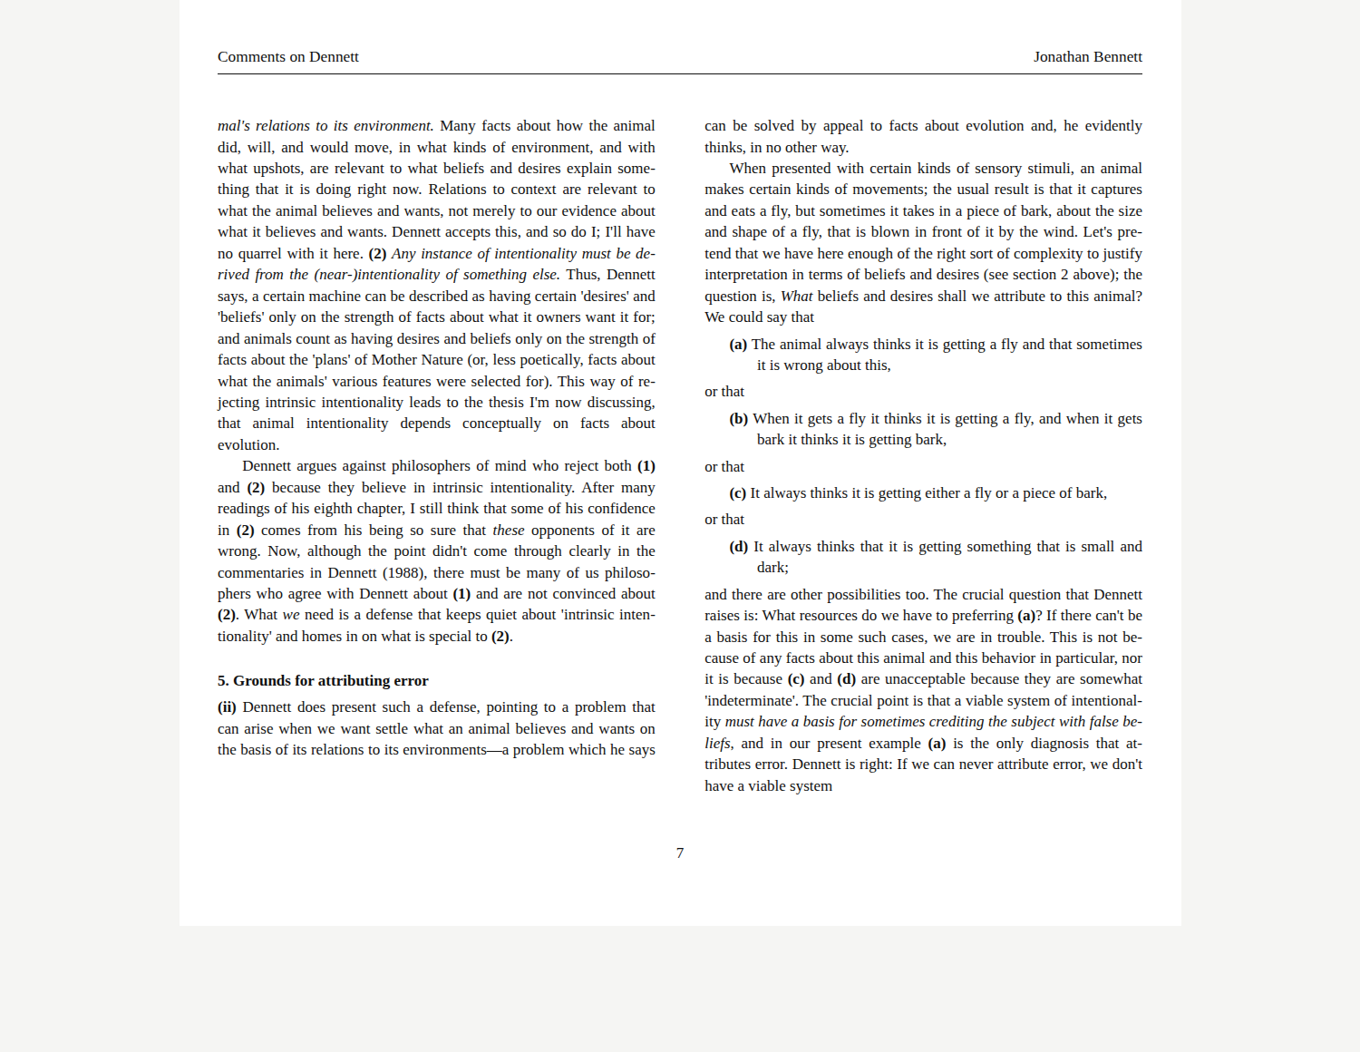Comments on Dennett Jonathan Bennett
mal's relations to its environment. Many facts about how the animal did, will, and would move, in what kinds of environment, and with what upshots, are relevant to what beliefs and desires explain something that it is doing right now. Relations to context are relevant to what the animal believes and wants, not merely to our evidence about what it believes and wants. Dennett accepts this, and so do I; I'll have no quarrel with it here. (2) Any instance of intentionality must be derived from the (near-)intentionality of something else. Thus, Dennett says, a certain machine can be described as having certain 'desires' and 'beliefs' only on the strength of facts about what it owners want it for; and animals count as having desires and beliefs only on the strength of facts about the 'plans' of Mother Nature (or, less poetically, facts about what the animals' various features were selected for). This way of rejecting intrinsic intentionality leads to the thesis I'm now discussing, that animal intentionality depends conceptually on facts about evolution.
Dennett argues against philosophers of mind who reject both (1) and (2) because they believe in intrinsic intentionality. After many readings of his eighth chapter, I still think that some of his confidence in (2) comes from his being so sure that these opponents of it are wrong. Now, although the point didn't come through clearly in the commentaries in Dennett (1988), there must be many of us philosophers who agree with Dennett about (1) and are not convinced about (2). What we need is a defense that keeps quiet about 'intrinsic intentionality' and homes in on what is special to (2).
5. Grounds for attributing error
(ii) Dennett does present such a defense, pointing to a problem that can arise when we want settle what an animal believes and wants on the basis of its relations to its environments—a problem which he says can be solved by appeal to facts about evolution and, he evidently thinks, in no other way.
When presented with certain kinds of sensory stimuli, an animal makes certain kinds of movements; the usual result is that it captures and eats a fly, but sometimes it takes in a piece of bark, about the size and shape of a fly, that is blown in front of it by the wind. Let's pretend that we have here enough of the right sort of complexity to justify interpretation in terms of beliefs and desires (see section 2 above); the question is, What beliefs and desires shall we attribute to this animal? We could say that
(a) The animal always thinks it is getting a fly and that sometimes it is wrong about this,
or that
(b) When it gets a fly it thinks it is getting a fly, and when it gets bark it thinks it is getting bark,
or that
(c) It always thinks it is getting either a fly or a piece of bark,
or that
(d) It always thinks that it is getting something that is small and dark;
and there are other possibilities too. The crucial question that Dennett raises is: What resources do we have to preferring (a)? If there can't be a basis for this in some such cases, we are in trouble. This is not because of any facts about this animal and this behavior in particular, nor it is because (c) and (d) are unacceptable because they are somewhat 'indeterminate'. The crucial point is that a viable system of intentionality must have a basis for sometimes crediting the subject with false beliefs, and in our present example (a) is the only diagnosis that attributes error. Dennett is right: If we can never attribute error, we don't have a viable system
7